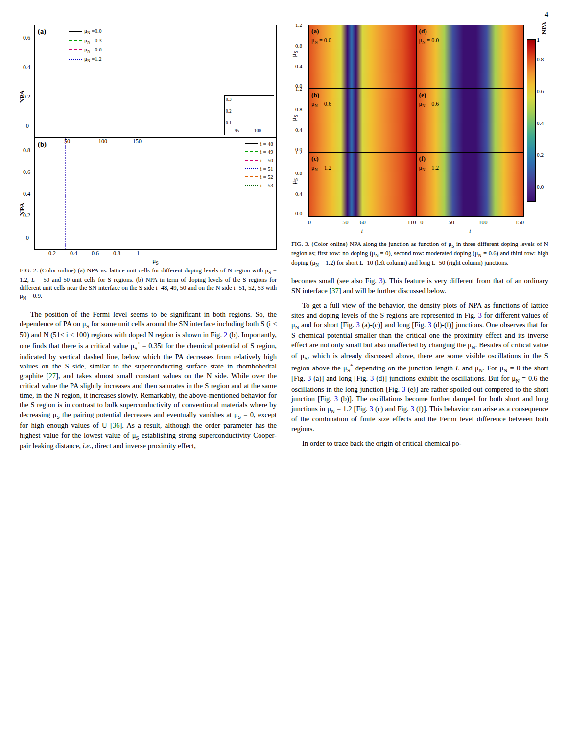4
(a)
μN =0.0
μN =0.3
μN =0.6
μN =1.2
NPA 0.6 0.4 0.2 0 50 100 150
0.3 0.2 0.1 95 100
(b)
i = 48
i = 49
i = 50
i = 51
i = 52
i = 53
NPA 0.8 0.6 0.4 0.2 0 0.2 0.4 0.6 0.8 1 μS
FIG. 2. (Color online) (a) NPA vs. lattice unit cells for different doping levels of N region with μS = 1.2, L = 50 and 50 unit cells for S regions. (b) NPA in term of doping levels of the S regions for different unit cells near the SN interface on the S side i=48, 49, 50 and on the N side i=51, 52, 53 with μN = 0.9.
The position of the Fermi level seems to be significant in both regions. So, the dependence of PA on μS for some unit cells around the SN interface including both S (i ≤ 50) and N (51≤ i ≤ 100) regions with doped N region is shown in Fig. 2 (b). Importantly, one finds that there is a critical value μS* = 0.35t for the chemical potential of S region, indicated by vertical dashed line, below which the PA decreases from relatively high values on the S side, similar to the superconducting surface state in rhombohedral graphite [27], and takes almost small constant values on the N side. While over the critical value the PA slightly increases and then saturates in the S region and at the same time, in the N region, it increases slowly. Remarkably, the above-mentioned behavior for the S region is in contrast to bulk superconductivity of conventional materials where by decreasing μS the pairing potential decreases and eventually vanishes at μS = 0, except for high enough values of U [36]. As a result, although the order parameter has the highest value for the lowest value of μS establishing strong superconductivity Cooper-pair leaking distance, i.e., direct and inverse proximity effect,
(a) μN = 0.0
(d) μN = 0.0
(b) μN = 0.6
(e) μN = 0.6
(c) μN = 1.2
(f) μN = 1.2
μS μS μS 1.2 0.8 0.4 0.0 1.2 0.8 0.4 0.0 1.2 0.8 0.4 0.0
NPA
1 0.8 0.6 0.4 0.2 0.0
0 50 60 110
0 50 100 150
i
i
FIG. 3. (Color online) NPA along the junction as function of μS in three different doping levels of N region as; first row: no-doping (μN = 0), second row: moderated doping (μN = 0.6) and third row: high doping (μN = 1.2) for short L=10 (left column) and long L=50 (right column) junctions.
becomes small (see also Fig. 3). This feature is very different from that of an ordinary SN interface [37] and will be further discussed below.
To get a full view of the behavior, the density plots of NPA as functions of lattice sites and doping levels of the S regions are represented in Fig. 3 for different values of μN and for short [Fig. 3 (a)-(c)] and long [Fig. 3 (d)-(f)] junctions. One observes that for S chemical potential smaller than the critical one the proximity effect and its inverse effect are not only small but also unaffected by changing the μN. Besides of critical value of μS, which is already discussed above, there are some visible oscillations in the S region above the μS* depending on the junction length L and μN. For μN = 0 the short [Fig. 3 (a)] and long [Fig. 3 (d)] junctions exhibit the oscillations. But for μN = 0.6 the oscillations in the long junction [Fig. 3 (e)] are rather spoiled out compered to the short junction [Fig. 3 (b)]. The oscillations become further damped for both short and long junctions in μN = 1.2 [Fig. 3 (c) and Fig. 3 (f)]. This behavior can arise as a consequence of the combination of finite size effects and the Fermi level difference between both regions.
In order to trace back the origin of critical chemical po-